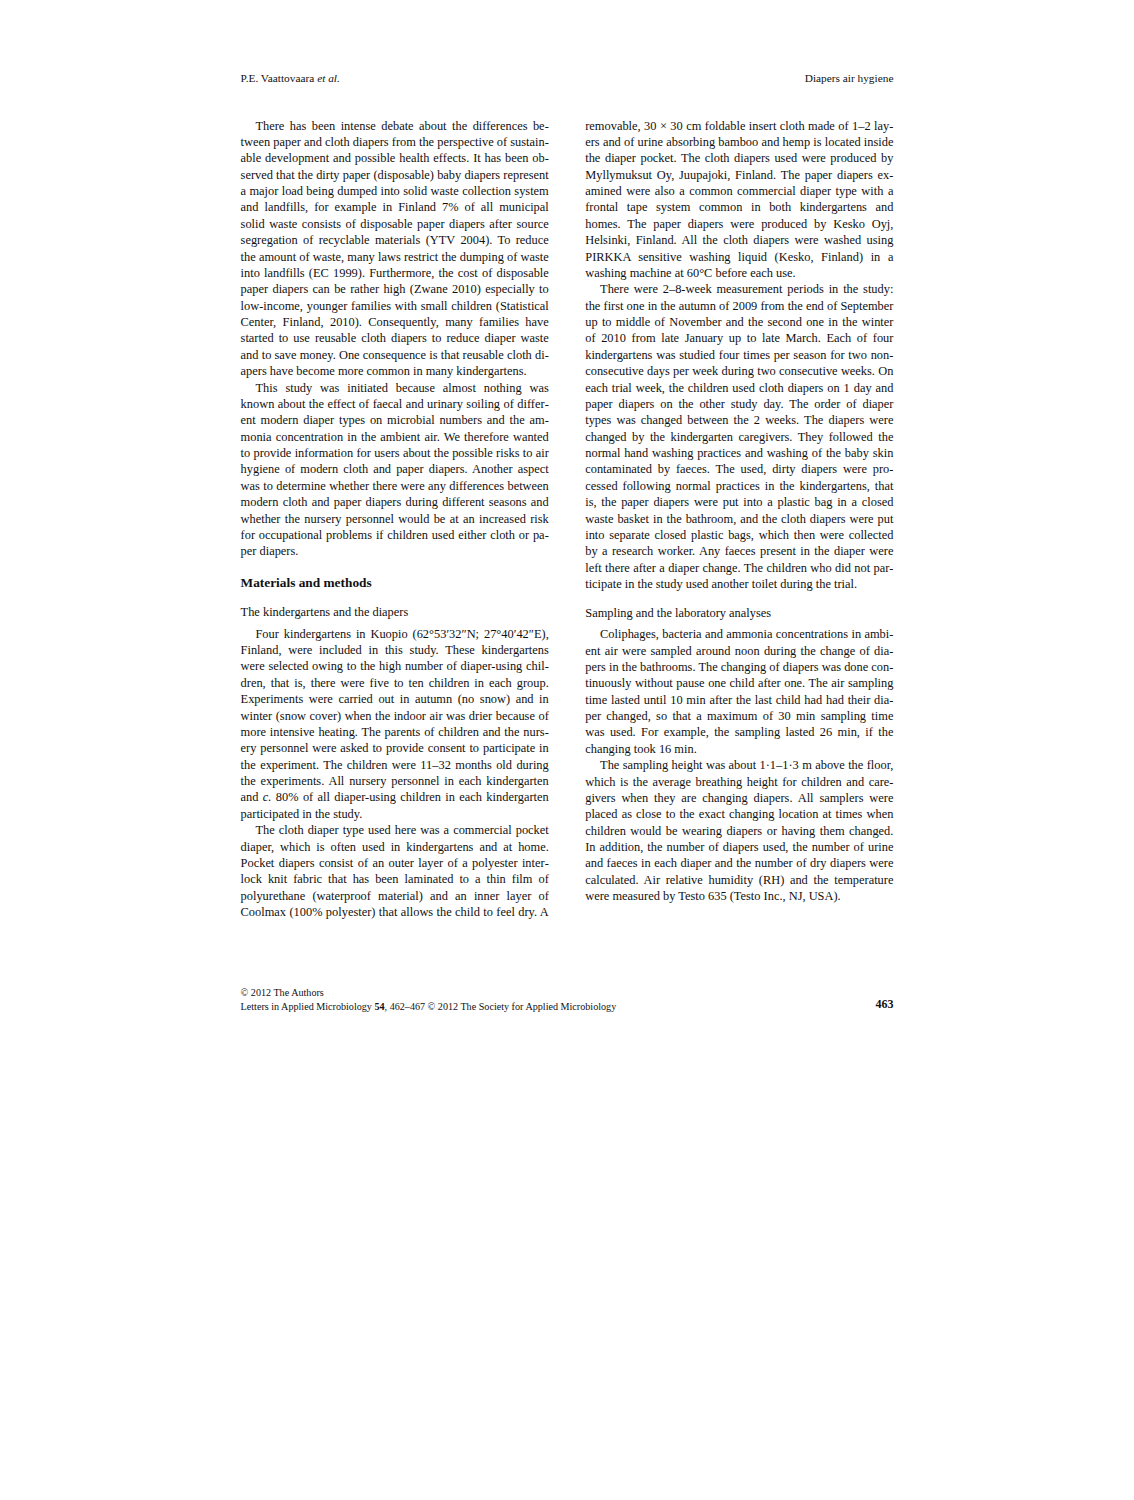P.E. Vaattovaara et al.
Diapers air hygiene
There has been intense debate about the differences between paper and cloth diapers from the perspective of sustainable development and possible health effects. It has been observed that the dirty paper (disposable) baby diapers represent a major load being dumped into solid waste collection system and landfills, for example in Finland 7% of all municipal solid waste consists of disposable paper diapers after source segregation of recyclable materials (YTV 2004). To reduce the amount of waste, many laws restrict the dumping of waste into landfills (EC 1999). Furthermore, the cost of disposable paper diapers can be rather high (Zwane 2010) especially to low-income, younger families with small children (Statistical Center, Finland, 2010). Consequently, many families have started to use reusable cloth diapers to reduce diaper waste and to save money. One consequence is that reusable cloth diapers have become more common in many kindergartens.
This study was initiated because almost nothing was known about the effect of faecal and urinary soiling of different modern diaper types on microbial numbers and the ammonia concentration in the ambient air. We therefore wanted to provide information for users about the possible risks to air hygiene of modern cloth and paper diapers. Another aspect was to determine whether there were any differences between modern cloth and paper diapers during different seasons and whether the nursery personnel would be at an increased risk for occupational problems if children used either cloth or paper diapers.
Materials and methods
The kindergartens and the diapers
Four kindergartens in Kuopio (62°53′32″N; 27°40′42″E), Finland, were included in this study. These kindergartens were selected owing to the high number of diaper-using children, that is, there were five to ten children in each group. Experiments were carried out in autumn (no snow) and in winter (snow cover) when the indoor air was drier because of more intensive heating. The parents of children and the nursery personnel were asked to provide consent to participate in the experiment. The children were 11–32 months old during the experiments. All nursery personnel in each kindergarten and c. 80% of all diaper-using children in each kindergarten participated in the study.
The cloth diaper type used here was a commercial pocket diaper, which is often used in kindergartens and at home. Pocket diapers consist of an outer layer of a polyester interlock knit fabric that has been laminated to a thin film of polyurethane (waterproof material) and an inner layer of Coolmax (100% polyester) that allows the child to feel dry. A removable, 30 × 30 cm foldable insert cloth made of 1–2 layers and of urine absorbing bamboo and hemp is located inside the diaper pocket. The cloth diapers used were produced by Myllymuksut Oy, Juupajoki, Finland. The paper diapers examined were also a common commercial diaper type with a frontal tape system common in both kindergartens and homes. The paper diapers were produced by Kesko Oyj, Helsinki, Finland. All the cloth diapers were washed using PIRKKA sensitive washing liquid (Kesko, Finland) in a washing machine at 60°C before each use.
There were 2–8-week measurement periods in the study: the first one in the autumn of 2009 from the end of September up to middle of November and the second one in the winter of 2010 from late January up to late March. Each of four kindergartens was studied four times per season for two nonconsecutive days per week during two consecutive weeks. On each trial week, the children used cloth diapers on 1 day and paper diapers on the other study day. The order of diaper types was changed between the 2 weeks. The diapers were changed by the kindergarten caregivers. They followed the normal hand washing practices and washing of the baby skin contaminated by faeces. The used, dirty diapers were processed following normal practices in the kindergartens, that is, the paper diapers were put into a plastic bag in a closed waste basket in the bathroom, and the cloth diapers were put into separate closed plastic bags, which then were collected by a research worker. Any faeces present in the diaper were left there after a diaper change. The children who did not participate in the study used another toilet during the trial.
Sampling and the laboratory analyses
Coliphages, bacteria and ammonia concentrations in ambient air were sampled around noon during the change of diapers in the bathrooms. The changing of diapers was done continuously without pause one child after one. The air sampling time lasted until 10 min after the last child had had their diaper changed, so that a maximum of 30 min sampling time was used. For example, the sampling lasted 26 min, if the changing took 16 min.
The sampling height was about 1·1–1·3 m above the floor, which is the average breathing height for children and caregivers when they are changing diapers. All samplers were placed as close to the exact changing location at times when children would be wearing diapers or having them changed. In addition, the number of diapers used, the number of urine and faeces in each diaper and the number of dry diapers were calculated. Air relative humidity (RH) and the temperature were measured by Testo 635 (Testo Inc., NJ, USA).
© 2012 The Authors
Letters in Applied Microbiology 54, 462–467 © 2012 The Society for Applied Microbiology
463